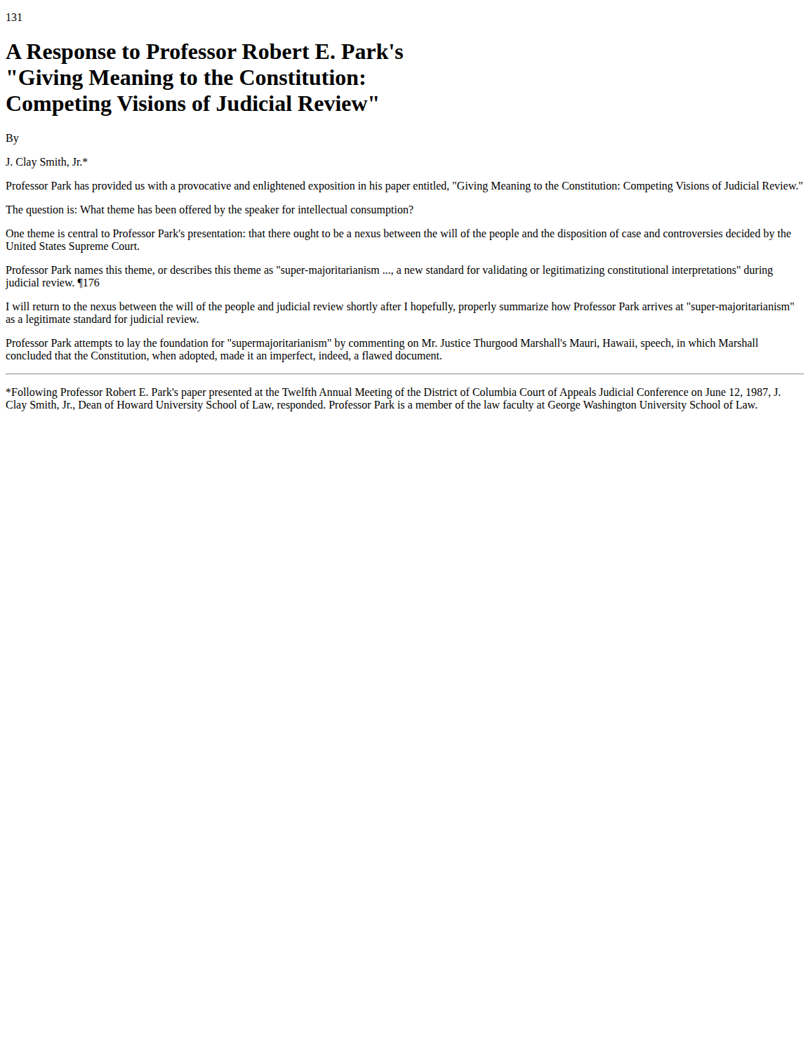131
A Response to Professor Robert E. Park's
"Giving Meaning to the Constitution:
Competing Visions of Judicial Review"
By
J. Clay Smith, Jr.*
Professor Park has provided us with a provocative and enlightened exposition in his paper entitled, "Giving Meaning to the Constitution: Competing Visions of Judicial Review."
The question is: What theme has been offered by the speaker for intellectual consumption?
One theme is central to Professor Park's presentation: that there ought to be a nexus between the will of the people and the disposition of case and controversies decided by the United States Supreme Court.
Professor Park names this theme, or describes this theme as "super-majoritarianism ..., a new standard for validating or legitimatizing constitutional interpretations" during judicial review. ¶176
I will return to the nexus between the will of the people and judicial review shortly after I hopefully, properly summarize how Professor Park arrives at "super-majoritarianism" as a legitimate standard for judicial review.
Professor Park attempts to lay the foundation for "supermajoritarianism" by commenting on Mr. Justice Thurgood Marshall's Mauri, Hawaii, speech, in which Marshall concluded that the Constitution, when adopted, made it an imperfect, indeed, a flawed document.
*Following Professor Robert E. Park's paper presented at the Twelfth Annual Meeting of the District of Columbia Court of Appeals Judicial Conference on June 12, 1987, J. Clay Smith, Jr., Dean of Howard University School of Law, responded. Professor Park is a member of the law faculty at George Washington University School of Law.